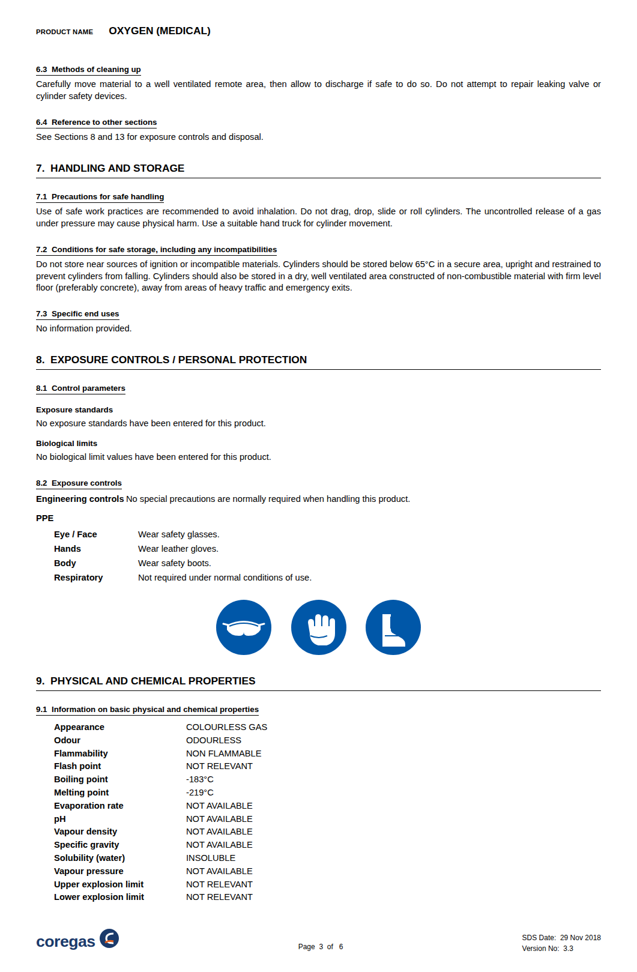PRODUCT NAME OXYGEN (MEDICAL)
6.3 Methods of cleaning up
Carefully move material to a well ventilated remote area, then allow to discharge if safe to do so. Do not attempt to repair leaking valve or cylinder safety devices.
6.4 Reference to other sections
See Sections 8 and 13 for exposure controls and disposal.
7. HANDLING AND STORAGE
7.1 Precautions for safe handling
Use of safe work practices are recommended to avoid inhalation. Do not drag, drop, slide or roll cylinders. The uncontrolled release of a gas under pressure may cause physical harm. Use a suitable hand truck for cylinder movement.
7.2 Conditions for safe storage, including any incompatibilities
Do not store near sources of ignition or incompatible materials. Cylinders should be stored below 65°C in a secure area, upright and restrained to prevent cylinders from falling. Cylinders should also be stored in a dry, well ventilated area constructed of non-combustible material with firm level floor (preferably concrete), away from areas of heavy traffic and emergency exits.
7.3 Specific end uses
No information provided.
8. EXPOSURE CONTROLS / PERSONAL PROTECTION
8.1 Control parameters
Exposure standards
No exposure standards have been entered for this product.
Biological limits
No biological limit values have been entered for this product.
8.2 Exposure controls
Engineering controls No special precautions are normally required when handling this product.
PPE
| Eye / Face | Wear safety glasses. |
| Hands | Wear leather gloves. |
| Body | Wear safety boots. |
| Respiratory | Not required under normal conditions of use. |
9. PHYSICAL AND CHEMICAL PROPERTIES
9.1 Information on basic physical and chemical properties
| Appearance | COLOURLESS GAS |
| Odour | ODOURLESS |
| Flammability | NON FLAMMABLE |
| Flash point | NOT RELEVANT |
| Boiling point | -183°C |
| Melting point | -219°C |
| Evaporation rate | NOT AVAILABLE |
| pH | NOT AVAILABLE |
| Vapour density | NOT AVAILABLE |
| Specific gravity | NOT AVAILABLE |
| Solubility (water) | INSOLUBLE |
| Vapour pressure | NOT AVAILABLE |
| Upper explosion limit | NOT RELEVANT |
| Lower explosion limit | NOT RELEVANT |
coregas
Page 3 of 6
SDS Date: 29 Nov 2018
Version No: 3.3